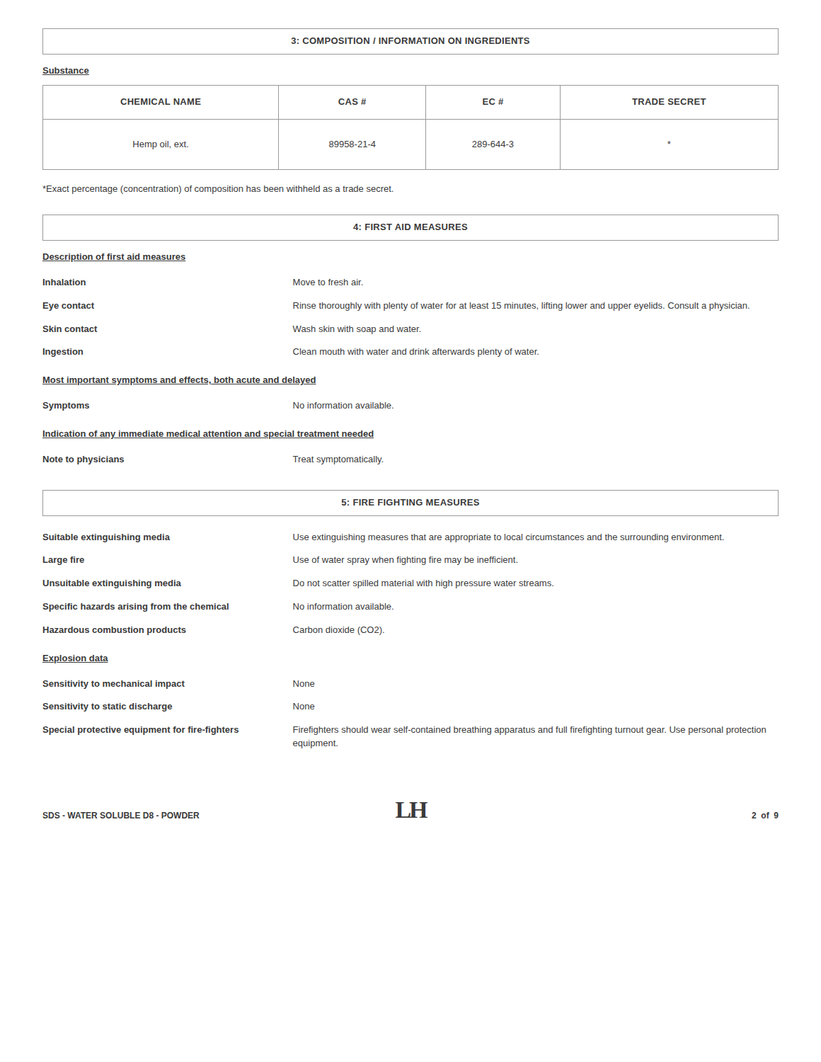3: COMPOSITION / INFORMATION ON INGREDIENTS
Substance
| CHEMICAL NAME | CAS # | EC # | TRADE SECRET |
| --- | --- | --- | --- |
| Hemp oil, ext. | 89958-21-4 | 289-644-3 | * |
*Exact percentage (concentration) of composition has been withheld as a trade secret.
4: FIRST AID MEASURES
Description of first aid measures
| Inhalation | Move to fresh air. |
| Eye contact | Rinse thoroughly with plenty of water for at least 15 minutes, lifting lower and upper eyelids. Consult a physician. |
| Skin contact | Wash skin with soap and water. |
| Ingestion | Clean mouth with water and drink afterwards plenty of water. |
Most important symptoms and effects, both acute and delayed
| Symptoms | No information available. |
Indication of any immediate medical attention and special treatment needed
| Note to physicians | Treat symptomatically. |
5: FIRE FIGHTING MEASURES
| Suitable extinguishing media | Use extinguishing measures that are appropriate to local circumstances and the surrounding environment. |
| Large fire | Use of water spray when fighting fire may be inefficient. |
| Unsuitable extinguishing media | Do not scatter spilled material with high pressure water streams. |
| Specific hazards arising from the chemical | No information available. |
| Hazardous combustion products | Carbon dioxide (CO2). |
Explosion data
| Sensitivity to mechanical impact | None |
| Sensitivity to static discharge | None |
| Special protective equipment for fire-fighters | Firefighters should wear self-contained breathing apparatus and full firefighting turnout gear. Use personal protection equipment. |
SDS - WATER SOLUBLE D8 - POWDER
LH
2 of 9